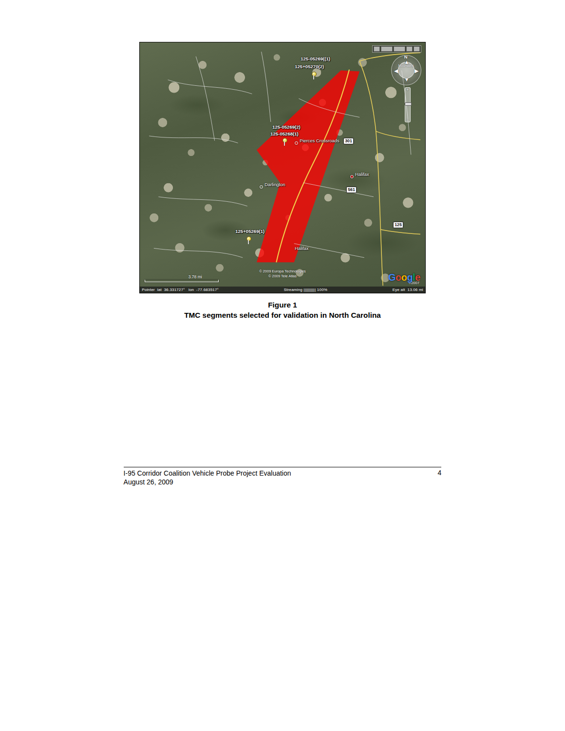N
Mountains
▲
▼
◀
▶
+
−
125-05269((1)
125+05270(2)
125-05269(2)
125-05268(1)
125+05269(1)
Pierces Crossroads
Darlington
Halifax
Halifax
301
561
125
3.78 mi
© 2009 Europa Technologies
© 2009 Tele Atlas
©2007
Google
Pointer lat 36.331727° lon -77.683517°
Streaming ||||||||||| 100%
Eye alt 13.06 mi
Figure 1
TMC segments selected for validation in North Carolina
I-95 Corridor Coalition Vehicle Probe Project Evaluation
August 26, 2009
4